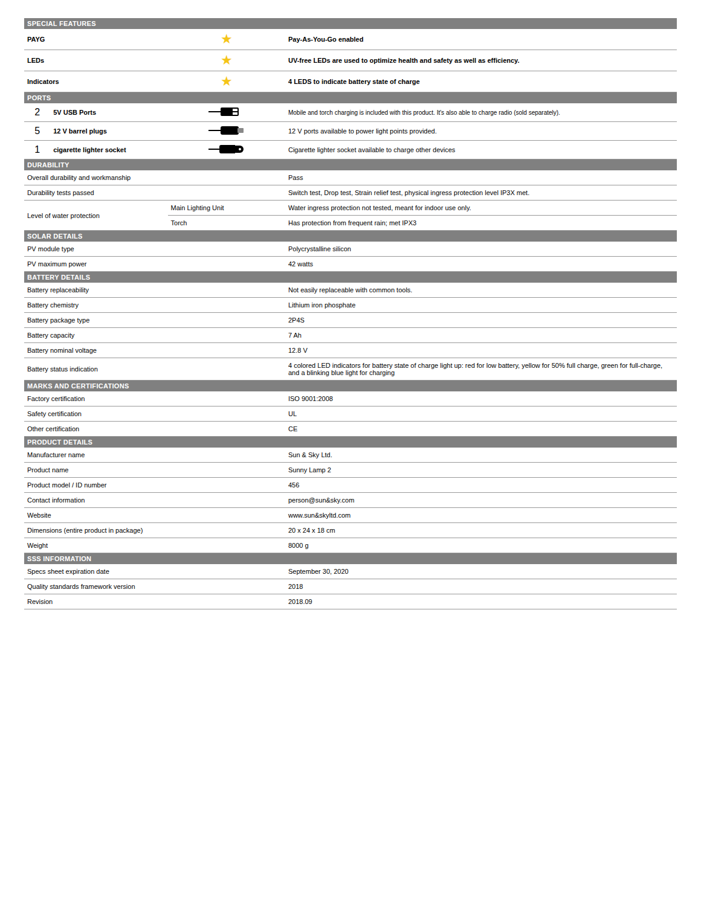| SPECIAL FEATURES |
| PAYG | ★ | Pay-As-You-Go enabled |
| LEDs | ★ | UV-free LEDs are used to optimize health and safety as well as efficiency. |
| Indicators | ★ | 4 LEDS to indicate battery state of charge |
| PORTS |
| 2 | 5V USB Ports | | Mobile and torch charging is included with this product. It's also able to charge radio (sold separately). |
| 5 | 12 V barrel plugs | | 12 V ports available to power light points provided. |
| 1 | cigarette lighter socket | | Cigarette lighter socket available to charge other devices |
| DURABILITY |
| Overall durability and workmanship | Pass |
| Durability tests passed | Switch test, Drop test, Strain relief test, physical ingress protection level IP3X met. |
| Level of water protection | Main Lighting Unit | Water ingress protection not tested, meant for indoor use only. |
| Torch | Has protection from frequent rain; met IPX3 |
| SOLAR DETAILS |
| PV module type | Polycrystalline silicon |
| PV maximum power | 42 watts |
| BATTERY DETAILS |
| Battery replaceability | Not easily replaceable with common tools. |
| Battery chemistry | Lithium iron phosphate |
| Battery package type | 2P4S |
| Battery capacity | 7 Ah |
| Battery nominal voltage | 12.8 V |
| Battery status indication | 4 colored LED indicators for battery state of charge light up: red for low battery, yellow for 50% full charge, green for full-charge, and a blinking blue light for charging |
| MARKS AND CERTIFICATIONS |
| Factory certification | ISO 9001:2008 |
| Safety certification | UL |
| Other certification | CE |
| PRODUCT DETAILS |
| Manufacturer name | Sun & Sky Ltd. |
| Product name | Sunny Lamp 2 |
| Product model / ID number | 456 |
| Contact information | person@sun&sky.com |
| Website | www.sun&skyltd.com |
| Dimensions (entire product in package) | 20 x 24 x 18 cm |
| Weight | 8000 g |
| SSS INFORMATION |
| Specs sheet expiration date | September 30, 2020 |
| Quality standards framework version | 2018 |
| Revision | 2018.09 |